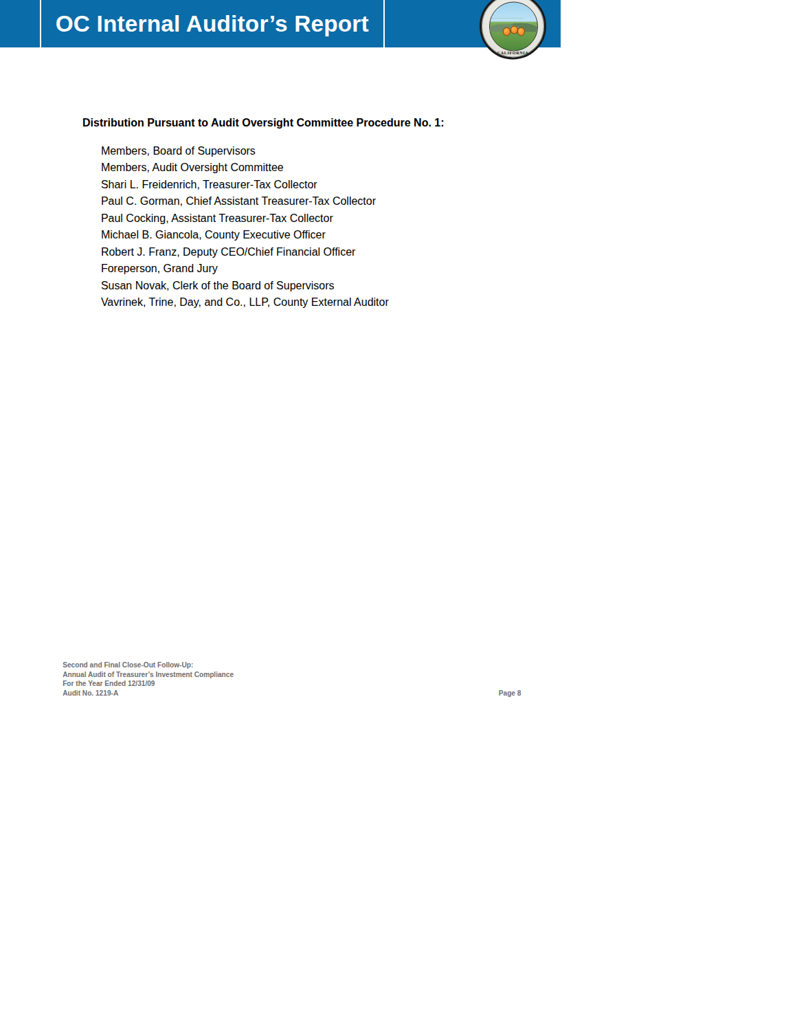OC Internal Auditor’s Report
COUNTY OF ORANGE
CALIFORNIA
Distribution Pursuant to Audit Oversight Committee Procedure No. 1:
Members, Board of Supervisors
Members, Audit Oversight Committee
Shari L. Freidenrich, Treasurer-Tax Collector
Paul C. Gorman, Chief Assistant Treasurer-Tax Collector
Paul Cocking, Assistant Treasurer-Tax Collector
Michael B. Giancola, County Executive Officer
Robert J. Franz, Deputy CEO/Chief Financial Officer
Foreperson, Grand Jury
Susan Novak, Clerk of the Board of Supervisors
Vavrinek, Trine, Day, and Co., LLP, County External Auditor
Second and Final Close-Out Follow-Up:
Annual Audit of Treasurer’s Investment Compliance
For the Year Ended 12/31/09
Audit No. 1219-A
Page 8